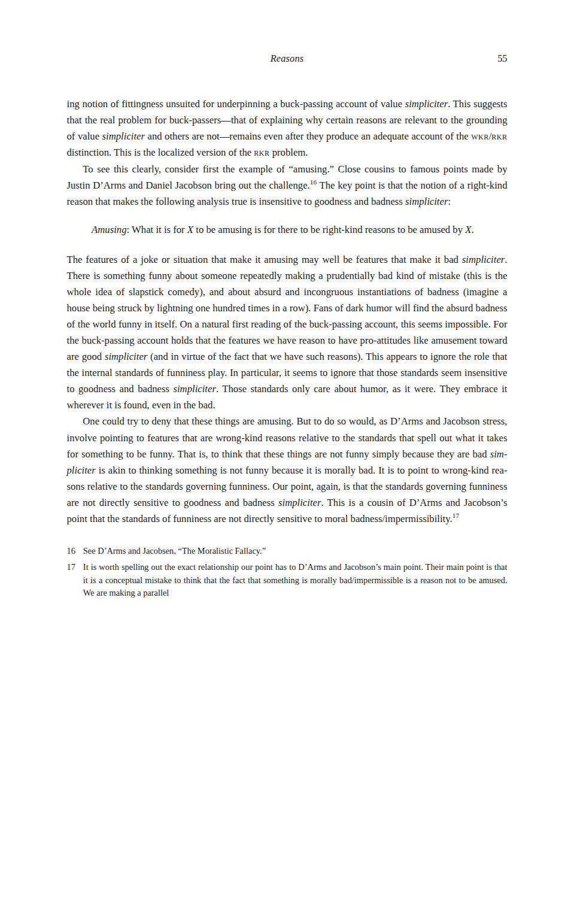Reasons 55
ing notion of fittingness unsuited for underpinning a buck-passing account of value simpliciter. This suggests that the real problem for buck-passers—that of explaining why certain reasons are relevant to the grounding of value simpliciter and others are not—remains even after they produce an adequate account of the wkr/rkr distinction. This is the localized version of the rkr problem.
To see this clearly, consider first the example of “amusing.” Close cousins to famous points made by Justin D’Arms and Daniel Jacobson bring out the challenge.16 The key point is that the notion of a right-kind reason that makes the following analysis true is insensitive to goodness and badness simpliciter:
Amusing: What it is for X to be amusing is for there to be right-kind reasons to be amused by X.
The features of a joke or situation that make it amusing may well be features that make it bad simpliciter. There is something funny about someone repeatedly making a prudentially bad kind of mistake (this is the whole idea of slapstick comedy), and about absurd and incongruous instantiations of badness (imagine a house being struck by lightning one hundred times in a row). Fans of dark humor will find the absurd badness of the world funny in itself. On a natural first reading of the buck-passing account, this seems impossible. For the buck-passing account holds that the features we have reason to have pro-attitudes like amusement toward are good simpliciter (and in virtue of the fact that we have such reasons). This appears to ignore the role that the internal standards of funniness play. In particular, it seems to ignore that those standards seem insensitive to goodness and badness simpliciter. Those standards only care about humor, as it were. They embrace it wherever it is found, even in the bad.
One could try to deny that these things are amusing. But to do so would, as D’Arms and Jacobson stress, involve pointing to features that are wrong-kind reasons relative to the standards that spell out what it takes for something to be funny. That is, to think that these things are not funny simply because they are bad simpliciter is akin to thinking something is not funny because it is morally bad. It is to point to wrong-kind reasons relative to the standards governing funniness. Our point, again, is that the standards governing funniness are not directly sensitive to goodness and badness simpliciter. This is a cousin of D’Arms and Jacobson’s point that the standards of funniness are not directly sensitive to moral badness/impermissibility.17
16
See D’Arms and Jacobsen, “The Moralistic Fallacy.”
17
It is worth spelling out the exact relationship our point has to D’Arms and Jacobson’s main point. Their main point is that it is a conceptual mistake to think that the fact that something is morally bad/impermissible is a reason not to be amused. We are making a parallel